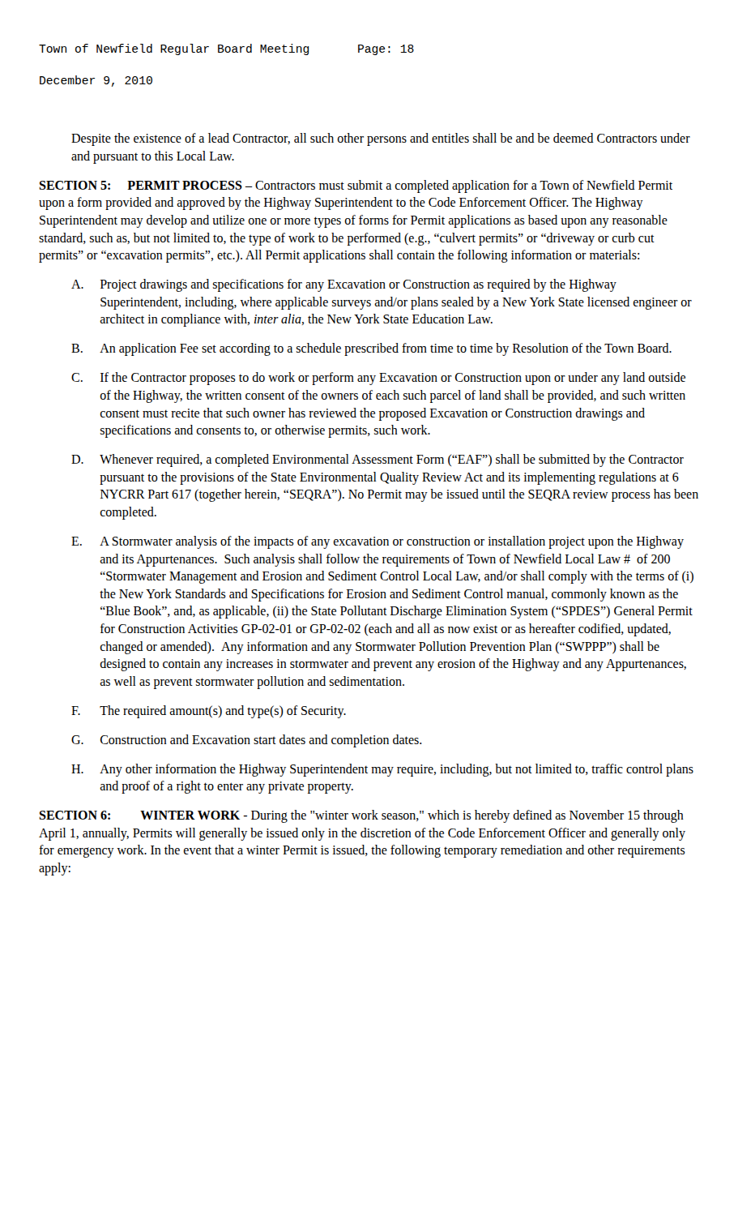Town of Newfield Regular Board Meeting Page: 18 December 9, 2010
Despite the existence of a lead Contractor, all such other persons and entitles shall be and be deemed Contractors under and pursuant to this Local Law.
SECTION 5: PERMIT PROCESS – Contractors must submit a completed application for a Town of Newfield Permit upon a form provided and approved by the Highway Superintendent to the Code Enforcement Officer. The Highway Superintendent may develop and utilize one or more types of forms for Permit applications as based upon any reasonable standard, such as, but not limited to, the type of work to be performed (e.g., “culvert permits” or “driveway or curb cut permits” or “excavation permits”, etc.). All Permit applications shall contain the following information or materials:
A. Project drawings and specifications for any Excavation or Construction as required by the Highway Superintendent, including, where applicable surveys and/or plans sealed by a New York State licensed engineer or architect in compliance with, inter alia, the New York State Education Law.
B. An application Fee set according to a schedule prescribed from time to time by Resolution of the Town Board.
C. If the Contractor proposes to do work or perform any Excavation or Construction upon or under any land outside of the Highway, the written consent of the owners of each such parcel of land shall be provided, and such written consent must recite that such owner has reviewed the proposed Excavation or Construction drawings and specifications and consents to, or otherwise permits, such work.
D. Whenever required, a completed Environmental Assessment Form (“EAF”) shall be submitted by the Contractor pursuant to the provisions of the State Environmental Quality Review Act and its implementing regulations at 6 NYCRR Part 617 (together herein, “SEQRA”). No Permit may be issued until the SEQRA review process has been completed.
E. A Stormwater analysis of the impacts of any excavation or construction or installation project upon the Highway and its Appurtenances. Such analysis shall follow the requirements of Town of Newfield Local Law # of 200 “Stormwater Management and Erosion and Sediment Control Local Law, and/or shall comply with the terms of (i) the New York Standards and Specifications for Erosion and Sediment Control manual, commonly known as the “Blue Book”, and, as applicable, (ii) the State Pollutant Discharge Elimination System (“SPDES”) General Permit for Construction Activities GP-02-01 or GP-02-02 (each and all as now exist or as hereafter codified, updated, changed or amended). Any information and any Stormwater Pollution Prevention Plan (“SWPPP”) shall be designed to contain any increases in stormwater and prevent any erosion of the Highway and any Appurtenances, as well as prevent stormwater pollution and sedimentation.
F. The required amount(s) and type(s) of Security.
G. Construction and Excavation start dates and completion dates.
H. Any other information the Highway Superintendent may require, including, but not limited to, traffic control plans and proof of a right to enter any private property.
SECTION 6: WINTER WORK - During the "winter work season," which is hereby defined as November 15 through April 1, annually, Permits will generally be issued only in the discretion of the Code Enforcement Officer and generally only for emergency work. In the event that a winter Permit is issued, the following temporary remediation and other requirements apply: